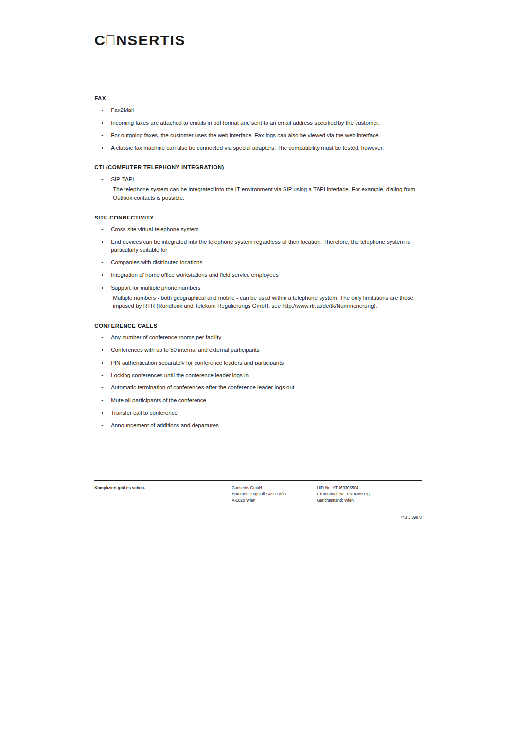C⃝NSERTIS
Fax
Fax2Mail
Incoming faxes are attached to emails in pdf format and sent to an email address specified by the customer.
For outgoing faxes, the customer uses the web interface. Fax logs can also be viewed via the web interface.
A classic fax machine can also be connected via special adapters. The compatibility must be tested, however.
CTI (Computer Telephony Integration)
SIP-TAPI The telephone system can be integrated into the IT environment via SIP using a TAPI interface. For example, dialing from Outlook contacts is possible.
Site Connectivity
Cross-site virtual telephone system
End devices can be integrated into the telephone system regardless of their location. Therefore, the telephone system is particularly suitable for
Companies with distributed locations
Integration of home office workstations and field service employees
Support for multiple phone numbers Multiple numbers - both geographical and mobile - can be used within a telephone system. The only limitations are those imposed by RTR (Rundfunk und Telekom Regulierungs GmbH, see http://www.rtr.at/de/tk/Nummerierung).
Conference Calls
Any number of conference rooms per facility
Conferences with up to 50 internal and external participants
PIN authentication separately for conference leaders and participants
Locking conferences until the conference leader logs in
Automatic termination of conferences after the conference leader logs out
Mute all participants of the conference
Transfer call to conference
Announcement of additions and departures
Kompliziert gibt es schon.
Consertis GmbH
Hammer-Purgstall-Gasse 8/17
A-1020 Wien
UID-Nr.: ATU69303504
Firmenbuch Nr.: FN 428591g
Gerichtsstand: Wien
+43 1 398 0